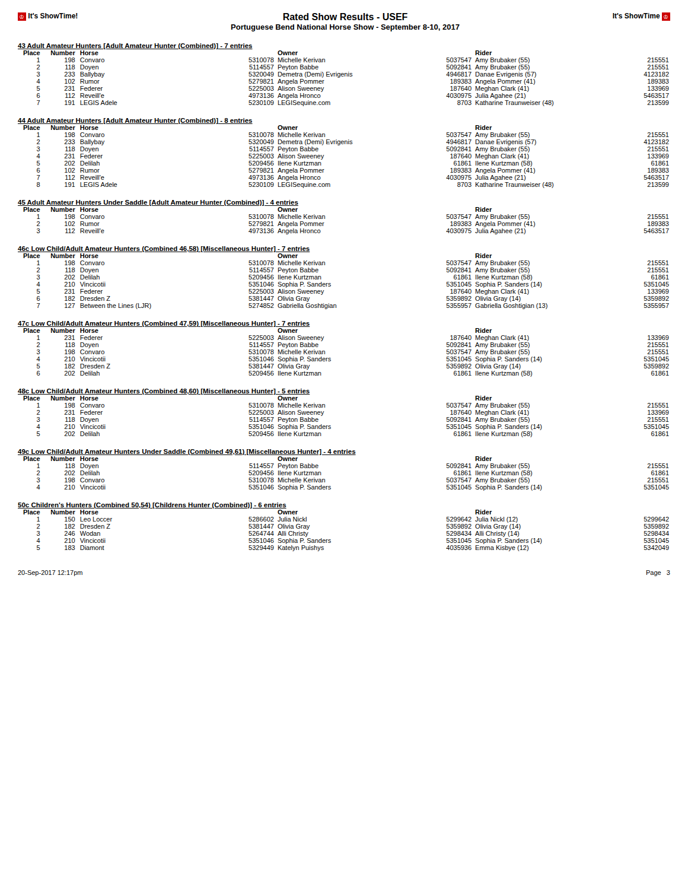It's ShowTime!
Rated Show Results - USEF
Portuguese Bend National Horse Show - September 8-10, 2017
It's ShowTime
43 Adult Amateur Hunters [Adult Amateur Hunter (Combined)] - 7 entries
| Place | Number | Horse | | Owner | | Rider | |
| --- | --- | --- | --- | --- | --- | --- | --- |
| 1 | 198 | Convaro | 5310078 | Michelle Kerivan | 5037547 | Amy Brubaker (55) | 215551 |
| 2 | 118 | Doyen | 5114557 | Peyton Babbe | 5092841 | Amy Brubaker (55) | 215551 |
| 3 | 233 | Ballybay | 5320049 | Demetra (Demi) Evrigenis | 4946817 | Danae Evrigenis (57) | 4123182 |
| 4 | 102 | Rumor | 5279821 | Angela Pommer | 189383 | Angela Pommer (41) | 189383 |
| 5 | 231 | Federer | 5225003 | Alison Sweeney | 187640 | Meghan Clark (41) | 133969 |
| 6 | 112 | Reveill'e | 4973136 | Angela Hronco | 4030975 | Julia Agahee (21) | 5463517 |
| 7 | 191 | LEGIS Adele | 5230109 | LEGISequine.com | 8703 | Katharine Traunweiser (48) | 213599 |
44 Adult Amateur Hunters [Adult Amateur Hunter (Combined)] - 8 entries
| Place | Number | Horse | | Owner | | Rider | |
| --- | --- | --- | --- | --- | --- | --- | --- |
| 1 | 198 | Convaro | 5310078 | Michelle Kerivan | 5037547 | Amy Brubaker (55) | 215551 |
| 2 | 233 | Ballybay | 5320049 | Demetra (Demi) Evrigenis | 4946817 | Danae Evrigenis (57) | 4123182 |
| 3 | 118 | Doyen | 5114557 | Peyton Babbe | 5092841 | Amy Brubaker (55) | 215551 |
| 4 | 231 | Federer | 5225003 | Alison Sweeney | 187640 | Meghan Clark (41) | 133969 |
| 5 | 202 | Delilah | 5209456 | Ilene Kurtzman | 61861 | Ilene Kurtzman (58) | 61861 |
| 6 | 102 | Rumor | 5279821 | Angela Pommer | 189383 | Angela Pommer (41) | 189383 |
| 7 | 112 | Reveill'e | 4973136 | Angela Hronco | 4030975 | Julia Agahee (21) | 5463517 |
| 8 | 191 | LEGIS Adele | 5230109 | LEGISequine.com | 8703 | Katharine Traunweiser (48) | 213599 |
45 Adult Amateur Hunters Under Saddle [Adult Amateur Hunter (Combined)] - 4 entries
| Place | Number | Horse | | Owner | | Rider | |
| --- | --- | --- | --- | --- | --- | --- | --- |
| 1 | 198 | Convaro | 5310078 | Michelle Kerivan | 5037547 | Amy Brubaker (55) | 215551 |
| 2 | 102 | Rumor | 5279821 | Angela Pommer | 189383 | Angela Pommer (41) | 189383 |
| 3 | 112 | Reveill'e | 4973136 | Angela Hronco | 4030975 | Julia Agahee (21) | 5463517 |
46c Low Child/Adult Amateur Hunters (Combined 46,58) [Miscellaneous Hunter] - 7 entries
| Place | Number | Horse | | Owner | | Rider | |
| --- | --- | --- | --- | --- | --- | --- | --- |
| 1 | 198 | Convaro | 5310078 | Michelle Kerivan | 5037547 | Amy Brubaker (55) | 215551 |
| 2 | 118 | Doyen | 5114557 | Peyton Babbe | 5092841 | Amy Brubaker (55) | 215551 |
| 3 | 202 | Delilah | 5209456 | Ilene Kurtzman | 61861 | Ilene Kurtzman (58) | 61861 |
| 4 | 210 | Vincicotii | 5351046 | Sophia P. Sanders | 5351045 | Sophia P. Sanders (14) | 5351045 |
| 5 | 231 | Federer | 5225003 | Alison Sweeney | 187640 | Meghan Clark (41) | 133969 |
| 6 | 182 | Dresden Z | 5381447 | Olivia Gray | 5359892 | Olivia Gray (14) | 5359892 |
| 7 | 127 | Between the Lines (LJR) | 5274852 | Gabriella Goshtigian | 5355957 | Gabriella Goshtigian (13) | 5355957 |
47c Low Child/Adult Amateur Hunters (Combined 47,59) [Miscellaneous Hunter] - 7 entries
| Place | Number | Horse | | Owner | | Rider | |
| --- | --- | --- | --- | --- | --- | --- | --- |
| 1 | 231 | Federer | 5225003 | Alison Sweeney | 187640 | Meghan Clark (41) | 133969 |
| 2 | 118 | Doyen | 5114557 | Peyton Babbe | 5092841 | Amy Brubaker (55) | 215551 |
| 3 | 198 | Convaro | 5310078 | Michelle Kerivan | 5037547 | Amy Brubaker (55) | 215551 |
| 4 | 210 | Vincicotii | 5351046 | Sophia P. Sanders | 5351045 | Sophia P. Sanders (14) | 5351045 |
| 5 | 182 | Dresden Z | 5381447 | Olivia Gray | 5359892 | Olivia Gray (14) | 5359892 |
| 6 | 202 | Delilah | 5209456 | Ilene Kurtzman | 61861 | Ilene Kurtzman (58) | 61861 |
48c Low Child/Adult Amateur Hunters (Combined 48,60) [Miscellaneous Hunter] - 5 entries
| Place | Number | Horse | | Owner | | Rider | |
| --- | --- | --- | --- | --- | --- | --- | --- |
| 1 | 198 | Convaro | 5310078 | Michelle Kerivan | 5037547 | Amy Brubaker (55) | 215551 |
| 2 | 231 | Federer | 5225003 | Alison Sweeney | 187640 | Meghan Clark (41) | 133969 |
| 3 | 118 | Doyen | 5114557 | Peyton Babbe | 5092841 | Amy Brubaker (55) | 215551 |
| 4 | 210 | Vincicotii | 5351046 | Sophia P. Sanders | 5351045 | Sophia P. Sanders (14) | 5351045 |
| 5 | 202 | Delilah | 5209456 | Ilene Kurtzman | 61861 | Ilene Kurtzman (58) | 61861 |
49c Low Child/Adult Amateur Hunters Under Saddle (Combined 49,61) [Miscellaneous Hunter] - 4 entries
| Place | Number | Horse | | Owner | | Rider | |
| --- | --- | --- | --- | --- | --- | --- | --- |
| 1 | 118 | Doyen | 5114557 | Peyton Babbe | 5092841 | Amy Brubaker (55) | 215551 |
| 2 | 202 | Delilah | 5209456 | Ilene Kurtzman | 61861 | Ilene Kurtzman (58) | 61861 |
| 3 | 198 | Convaro | 5310078 | Michelle Kerivan | 5037547 | Amy Brubaker (55) | 215551 |
| 4 | 210 | Vincicotii | 5351046 | Sophia P. Sanders | 5351045 | Sophia P. Sanders (14) | 5351045 |
50c Children's Hunters (Combined 50,54) [Childrens Hunter (Combined)] - 6 entries
| Place | Number | Horse | | Owner | | Rider | |
| --- | --- | --- | --- | --- | --- | --- | --- |
| 1 | 150 | Leo Loccer | 5286602 | Julia Nickl | 5299642 | Julia Nickl (12) | 5299642 |
| 2 | 182 | Dresden Z | 5381447 | Olivia Gray | 5359892 | Olivia Gray (14) | 5359892 |
| 3 | 246 | Wodan | 5264744 | Alli Christy | 5298434 | Alli Christy (14) | 5298434 |
| 4 | 210 | Vincicotii | 5351046 | Sophia P. Sanders | 5351045 | Sophia P. Sanders (14) | 5351045 |
| 5 | 183 | Diamont | 5329449 | Katelyn Puishys | 4035936 | Emma Kisbye (12) | 5342049 |
20-Sep-2017 12:17pm
Page 3